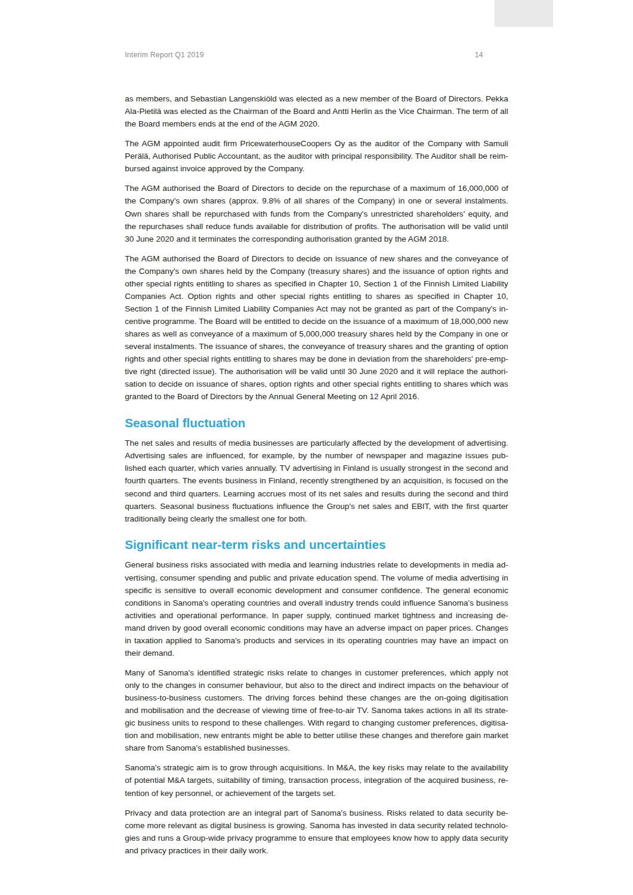Interim Report Q1 2019
14
as members, and Sebastian Langenskiöld was elected as a new member of the Board of Directors. Pekka Ala-Pietilä was elected as the Chairman of the Board and Antti Herlin as the Vice Chairman. The term of all the Board members ends at the end of the AGM 2020.
The AGM appointed audit firm PricewaterhouseCoopers Oy as the auditor of the Company with Samuli Perälä, Authorised Public Accountant, as the auditor with principal responsibility. The Auditor shall be reimbursed against invoice approved by the Company.
The AGM authorised the Board of Directors to decide on the repurchase of a maximum of 16,000,000 of the Company's own shares (approx. 9.8% of all shares of the Company) in one or several instalments. Own shares shall be repurchased with funds from the Company's unrestricted shareholders' equity, and the repurchases shall reduce funds available for distribution of profits. The authorisation will be valid until 30 June 2020 and it terminates the corresponding authorisation granted by the AGM 2018.
The AGM authorised the Board of Directors to decide on issuance of new shares and the conveyance of the Company's own shares held by the Company (treasury shares) and the issuance of option rights and other special rights entitling to shares as specified in Chapter 10, Section 1 of the Finnish Limited Liability Companies Act. Option rights and other special rights entitling to shares as specified in Chapter 10, Section 1 of the Finnish Limited Liability Companies Act may not be granted as part of the Company's incentive programme. The Board will be entitled to decide on the issuance of a maximum of 18,000,000 new shares as well as conveyance of a maximum of 5,000,000 treasury shares held by the Company in one or several instalments. The issuance of shares, the conveyance of treasury shares and the granting of option rights and other special rights entitling to shares may be done in deviation from the shareholders' pre-emptive right (directed issue). The authorisation will be valid until 30 June 2020 and it will replace the authorisation to decide on issuance of shares, option rights and other special rights entitling to shares which was granted to the Board of Directors by the Annual General Meeting on 12 April 2016.
Seasonal fluctuation
The net sales and results of media businesses are particularly affected by the development of advertising. Advertising sales are influenced, for example, by the number of newspaper and magazine issues published each quarter, which varies annually. TV advertising in Finland is usually strongest in the second and fourth quarters. The events business in Finland, recently strengthened by an acquisition, is focused on the second and third quarters. Learning accrues most of its net sales and results during the second and third quarters. Seasonal business fluctuations influence the Group's net sales and EBIT, with the first quarter traditionally being clearly the smallest one for both.
Significant near-term risks and uncertainties
General business risks associated with media and learning industries relate to developments in media advertising, consumer spending and public and private education spend. The volume of media advertising in specific is sensitive to overall economic development and consumer confidence. The general economic conditions in Sanoma's operating countries and overall industry trends could influence Sanoma's business activities and operational performance. In paper supply, continued market tightness and increasing demand driven by good overall economic conditions may have an adverse impact on paper prices. Changes in taxation applied to Sanoma's products and services in its operating countries may have an impact on their demand.
Many of Sanoma's identified strategic risks relate to changes in customer preferences, which apply not only to the changes in consumer behaviour, but also to the direct and indirect impacts on the behaviour of business-to-business customers. The driving forces behind these changes are the on-going digitisation and mobilisation and the decrease of viewing time of free-to-air TV. Sanoma takes actions in all its strategic business units to respond to these challenges. With regard to changing customer preferences, digitisation and mobilisation, new entrants might be able to better utilise these changes and therefore gain market share from Sanoma's established businesses.
Sanoma's strategic aim is to grow through acquisitions. In M&A, the key risks may relate to the availability of potential M&A targets, suitability of timing, transaction process, integration of the acquired business, retention of key personnel, or achievement of the targets set.
Privacy and data protection are an integral part of Sanoma's business. Risks related to data security become more relevant as digital business is growing. Sanoma has invested in data security related technologies and runs a Group-wide privacy programme to ensure that employees know how to apply data security and privacy practices in their daily work.